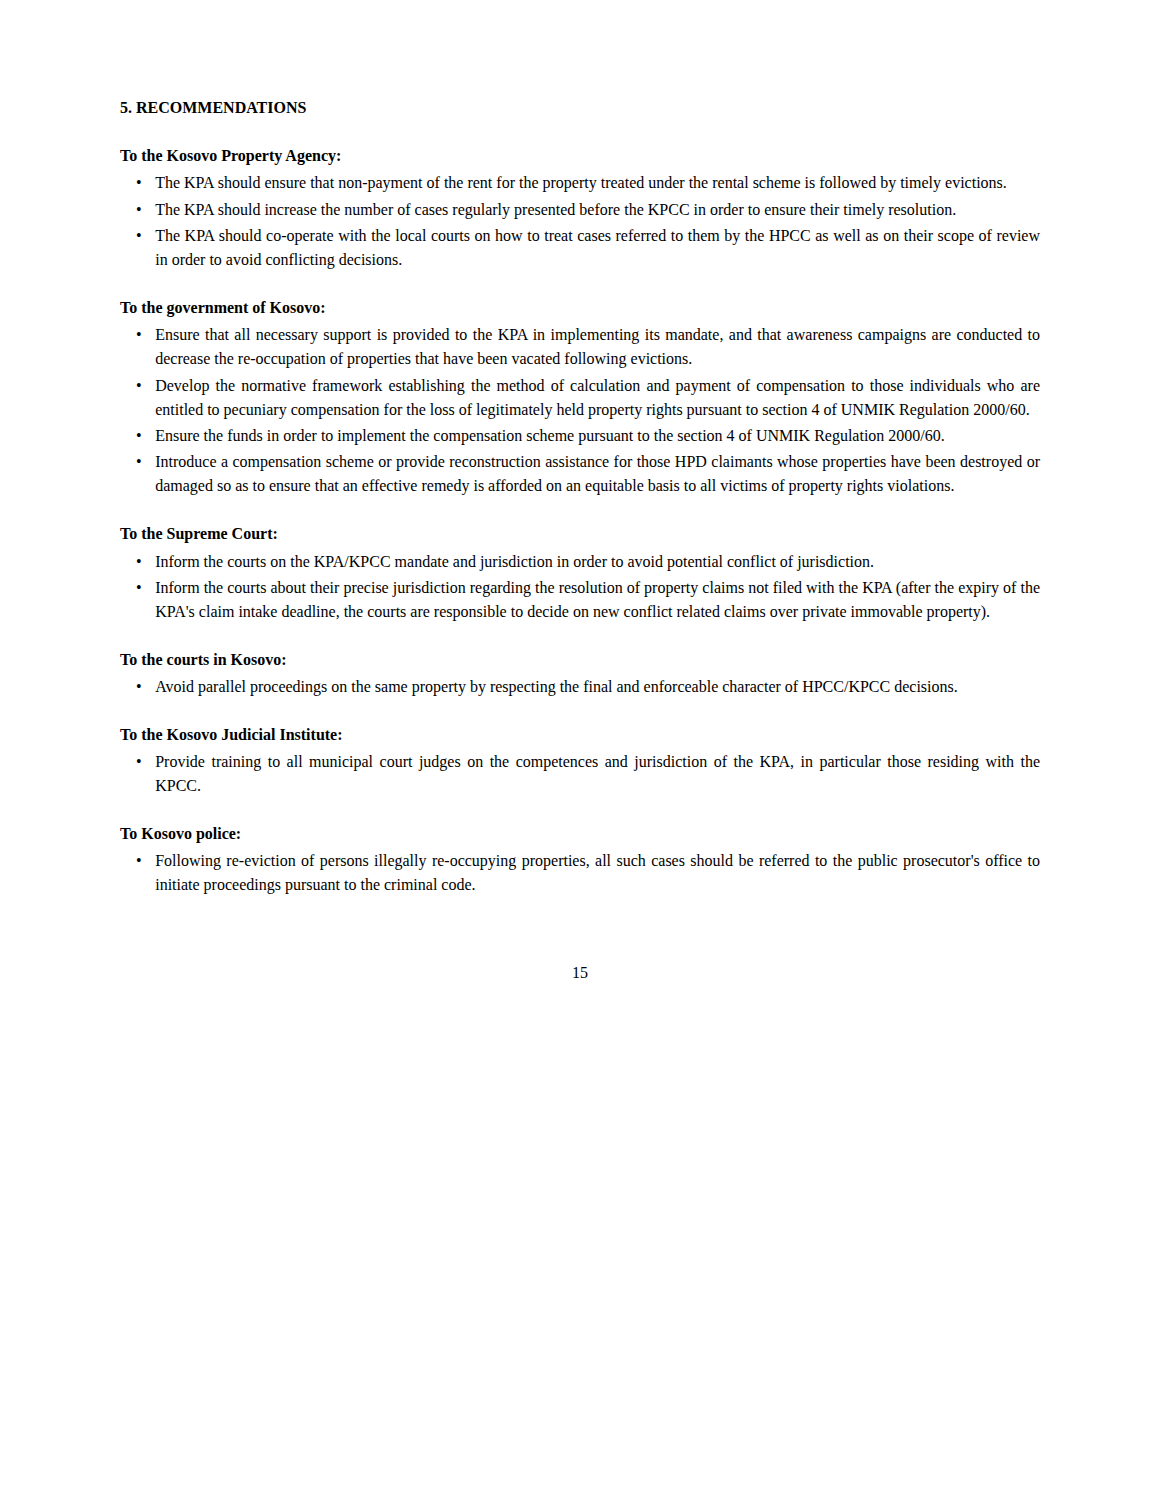5. RECOMMENDATIONS
To the Kosovo Property Agency:
The KPA should ensure that non-payment of the rent for the property treated under the rental scheme is followed by timely evictions.
The KPA should increase the number of cases regularly presented before the KPCC in order to ensure their timely resolution.
The KPA should co-operate with the local courts on how to treat cases referred to them by the HPCC as well as on their scope of review in order to avoid conflicting decisions.
To the government of Kosovo:
Ensure that all necessary support is provided to the KPA in implementing its mandate, and that awareness campaigns are conducted to decrease the re-occupation of properties that have been vacated following evictions.
Develop the normative framework establishing the method of calculation and payment of compensation to those individuals who are entitled to pecuniary compensation for the loss of legitimately held property rights pursuant to section 4 of UNMIK Regulation 2000/60.
Ensure the funds in order to implement the compensation scheme pursuant to the section 4 of UNMIK Regulation 2000/60.
Introduce a compensation scheme or provide reconstruction assistance for those HPD claimants whose properties have been destroyed or damaged so as to ensure that an effective remedy is afforded on an equitable basis to all victims of property rights violations.
To the Supreme Court:
Inform the courts on the KPA/KPCC mandate and jurisdiction in order to avoid potential conflict of jurisdiction.
Inform the courts about their precise jurisdiction regarding the resolution of property claims not filed with the KPA (after the expiry of the KPA's claim intake deadline, the courts are responsible to decide on new conflict related claims over private immovable property).
To the courts in Kosovo:
Avoid parallel proceedings on the same property by respecting the final and enforceable character of HPCC/KPCC decisions.
To the Kosovo Judicial Institute:
Provide training to all municipal court judges on the competences and jurisdiction of the KPA, in particular those residing with the KPCC.
To Kosovo police:
Following re-eviction of persons illegally re-occupying properties, all such cases should be referred to the public prosecutor's office to initiate proceedings pursuant to the criminal code.
15